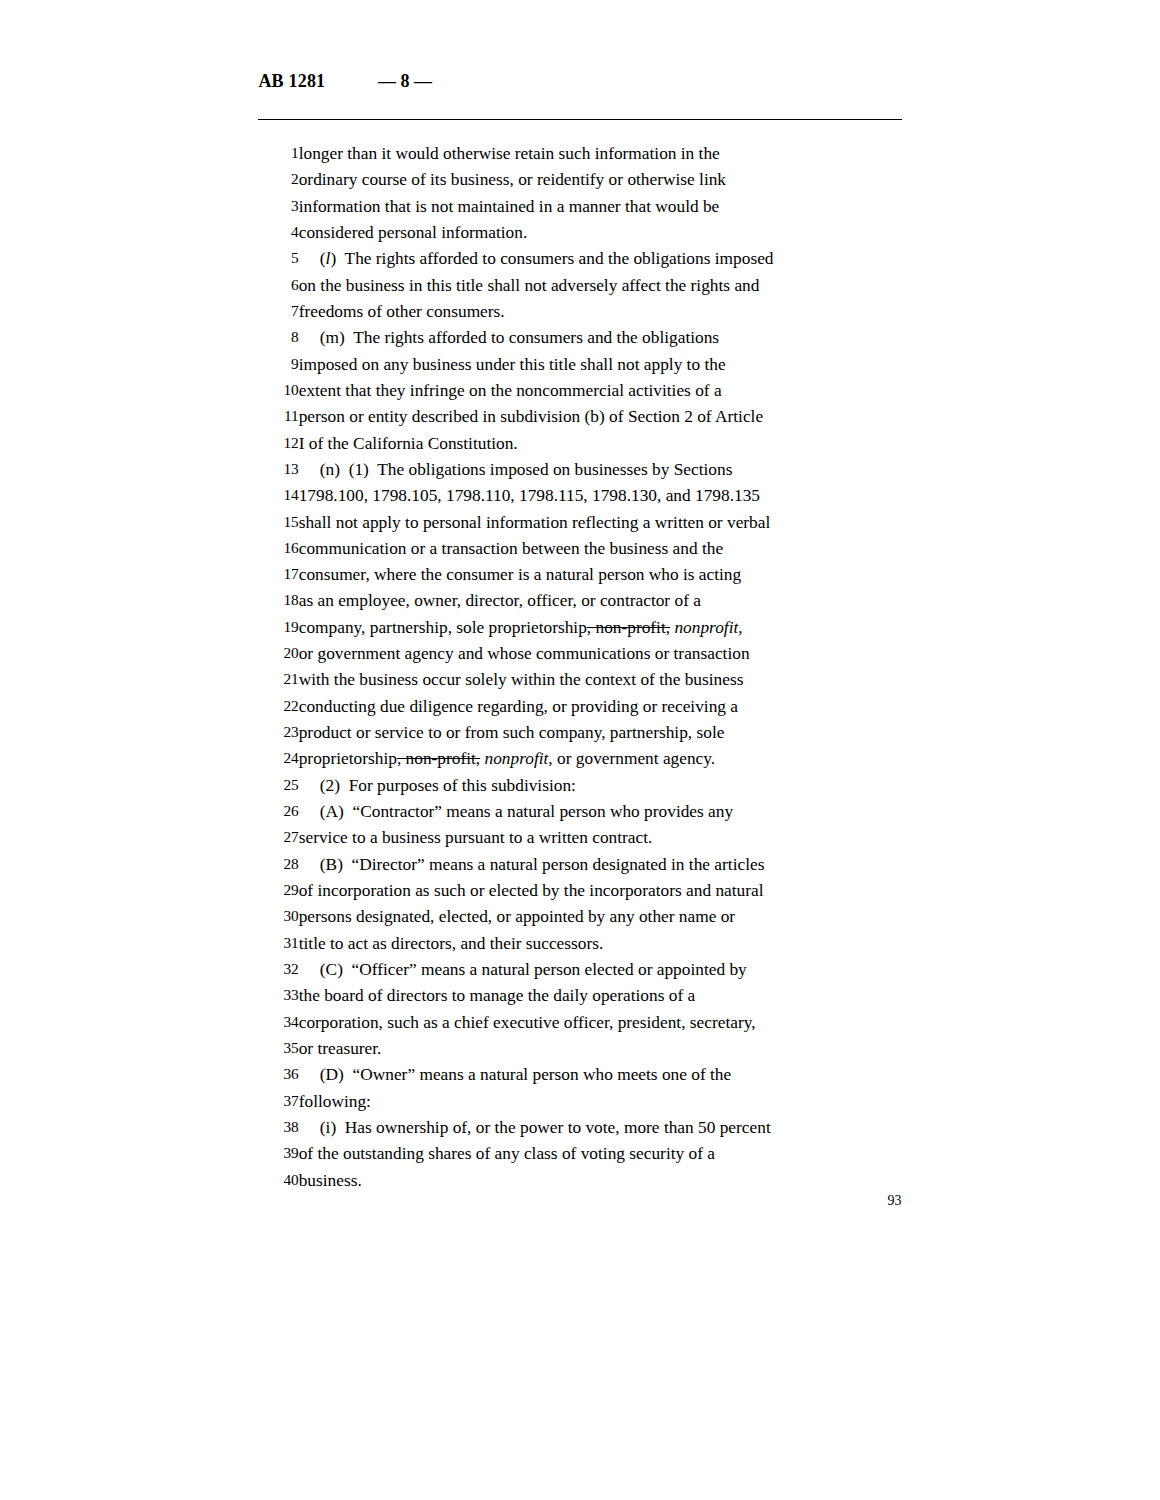AB 1281 — 8 —
| 1 | longer than it would otherwise retain such information in the |
| 2 | ordinary course of its business, or reidentify or otherwise link |
| 3 | information that is not maintained in a manner that would be |
| 4 | considered personal information. |
| 5 | ( l ) The rights afforded to consumers and the obligations imposed |
| 6 | on the business in this title shall not adversely affect the rights and |
| 7 | freedoms of other consumers. |
| 8 | (m) The rights afforded to consumers and the obligations |
| 9 | imposed on any business under this title shall not apply to the |
| 10 | extent that they infringe on the noncommercial activities of a |
| 11 | person or entity described in subdivision (b) of Section 2 of Article |
| 12 | I of the California Constitution. |
| 13 | (n) (1) The obligations imposed on businesses by Sections |
| 14 | 1798.100, 1798.105, 1798.110, 1798.115, 1798.130, and 1798.135 |
| 15 | shall not apply to personal information reflecting a written or verbal |
| 16 | communication or a transaction between the business and the |
| 17 | consumer, where the consumer is a natural person who is acting |
| 18 | as an employee, owner, director, officer, or contractor of a |
| 19 | company, partnership, sole proprietorship , non-profit, nonprofit, |
| 20 | or government agency and whose communications or transaction |
| 21 | with the business occur solely within the context of the business |
| 22 | conducting due diligence regarding, or providing or receiving a |
| 23 | product or service to or from such company, partnership, sole |
| 24 | proprietorship , non-profit, nonprofit, or government agency. |
| 25 | (2) For purposes of this subdivision: |
| 26 | (A) “Contractor” means a natural person who provides any |
| 27 | service to a business pursuant to a written contract. |
| 28 | (B) “Director” means a natural person designated in the articles |
| 29 | of incorporation as such or elected by the incorporators and natural |
| 30 | persons designated, elected, or appointed by any other name or |
| 31 | title to act as directors, and their successors. |
| 32 | (C) “Officer” means a natural person elected or appointed by |
| 33 | the board of directors to manage the daily operations of a |
| 34 | corporation, such as a chief executive officer, president, secretary, |
| 35 | or treasurer. |
| 36 | (D) “Owner” means a natural person who meets one of the |
| 37 | following: |
| 38 | (i) Has ownership of, or the power to vote, more than 50 percent |
| 39 | of the outstanding shares of any class of voting security of a |
| 40 | business. |
93